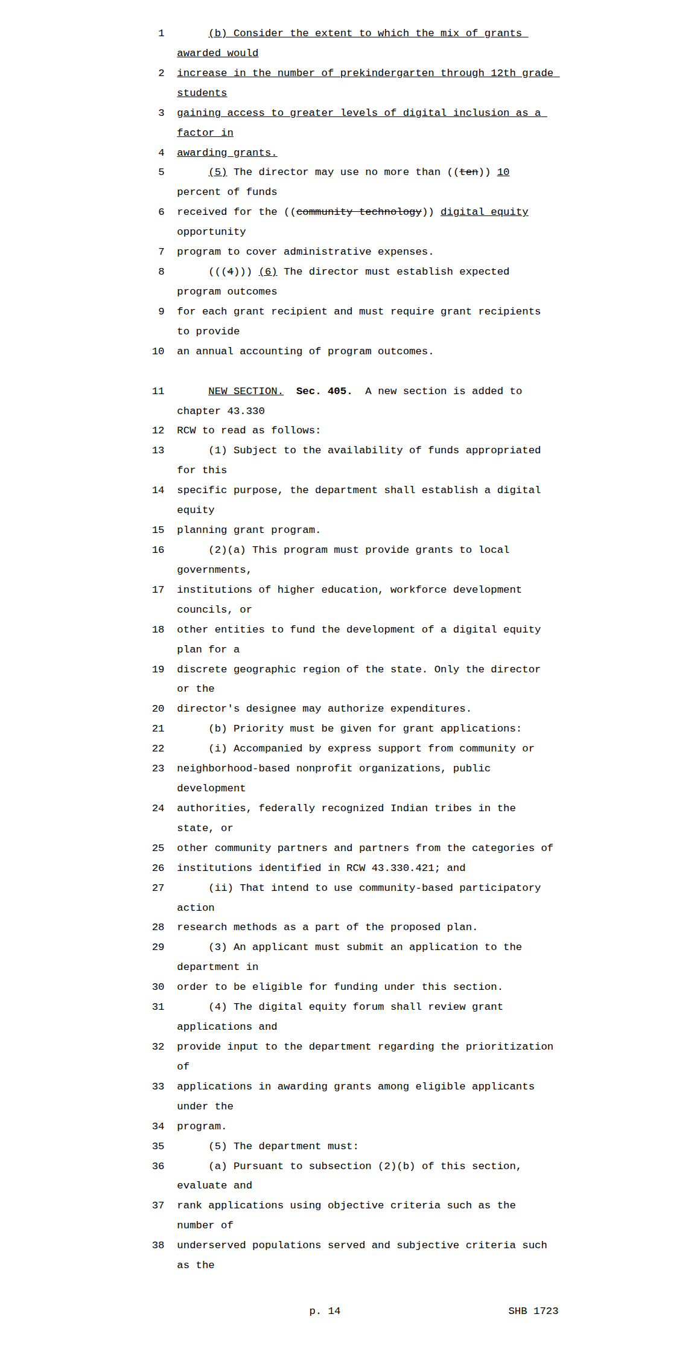1 (b) Consider the extent to which the mix of grants awarded would
2 increase in the number of prekindergarten through 12th grade students
3 gaining access to greater levels of digital inclusion as a factor in
4 awarding grants.
5 (5) The director may use no more than ((ten)) 10 percent of funds
6 received for the ((community technology)) digital equity opportunity
7 program to cover administrative expenses.
8 (((4))) (6) The director must establish expected program outcomes
9 for each grant recipient and must require grant recipients to provide
10 an annual accounting of program outcomes.
11 NEW SECTION. Sec. 405. A new section is added to chapter 43.330
12 RCW to read as follows:
13 (1) Subject to the availability of funds appropriated for this
14 specific purpose, the department shall establish a digital equity
15 planning grant program.
16 (2)(a) This program must provide grants to local governments,
17 institutions of higher education, workforce development councils, or
18 other entities to fund the development of a digital equity plan for a
19 discrete geographic region of the state. Only the director or the
20 director's designee may authorize expenditures.
21 (b) Priority must be given for grant applications:
22 (i) Accompanied by express support from community or
23 neighborhood-based nonprofit organizations, public development
24 authorities, federally recognized Indian tribes in the state, or
25 other community partners and partners from the categories of
26 institutions identified in RCW 43.330.421; and
27 (ii) That intend to use community-based participatory action
28 research methods as a part of the proposed plan.
29 (3) An applicant must submit an application to the department in
30 order to be eligible for funding under this section.
31 (4) The digital equity forum shall review grant applications and
32 provide input to the department regarding the prioritization of
33 applications in awarding grants among eligible applicants under the
34 program.
35 (5) The department must:
36 (a) Pursuant to subsection (2)(b) of this section, evaluate and
37 rank applications using objective criteria such as the number of
38 underserved populations served and subjective criteria such as the
p. 14SHB 1723